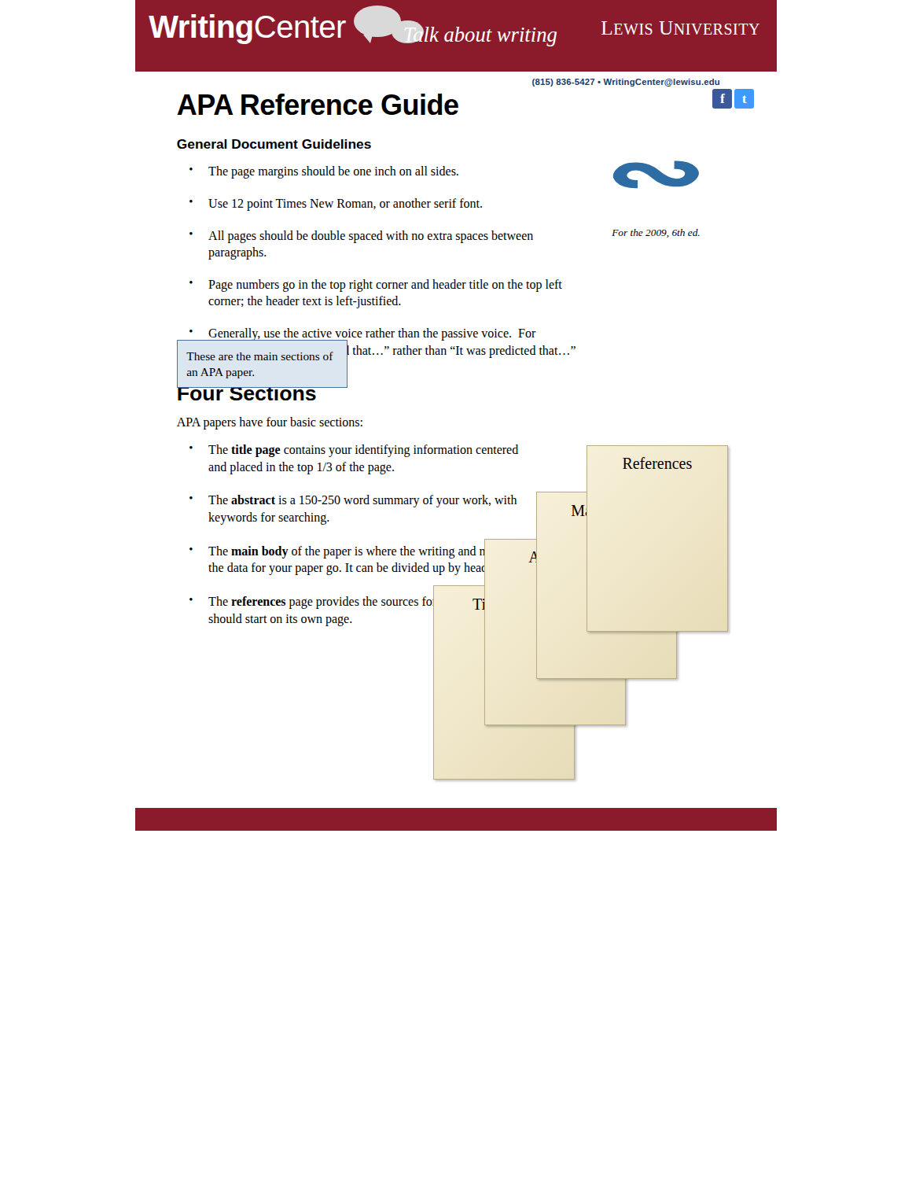Writing Center
Talk about writing
LEWIS UNIVERSITY
(815) 836-5427 • WritingCenter@lewisu.edu
f
t
APA Reference Guide
∾
For the 2009, 6th ed.
General Document Guidelines
The page margins should be one inch on all sides.
Use 12 point Times New Roman, or another serif font.
All pages should be double spaced with no extra spaces between paragraphs.
Page numbers go in the top right corner and header title on the top left corner; the header text is left-justified.
Generally, use the active voice rather than the passive voice. For example, use “We predicted that…” rather than “It was predicted that…”
Four Sections
APA papers have four basic sections:
The title page contains your identifying information centered and placed in the top 1/3 of the page.
The abstract is a 150-250 word summary of your work, with keywords for searching.
The main body of the paper is where the writing and most of the data for your paper go. It can be divided up by headings.
The references page provides the sources for your work. This should start on its own page.
References
Main Body
Abstract
Title page
These are the main sections of an APA paper.